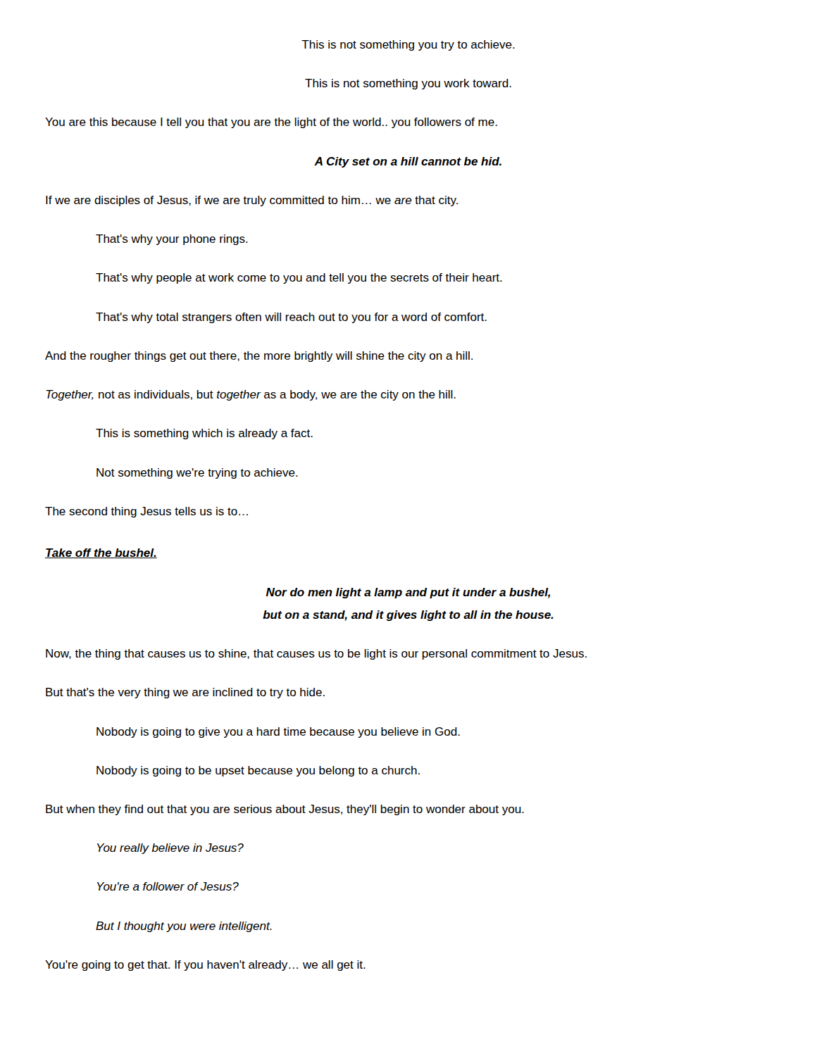This is not something you try to achieve.
This is not something you work toward.
You are this because I tell you that you are the light of the world.. you followers of me.
A City set on a hill cannot be hid.
If we are disciples of Jesus, if we are truly committed to him… we are that city.
That's why your phone rings.
That's why people at work come to you and tell you the secrets of their heart.
That's why total strangers often will reach out to you for a word of comfort.
And the rougher things get out there, the more brightly will shine the city on a hill.
Together, not as individuals, but together as a body, we are the city on the hill.
This is something which is already a fact.
Not something we're trying to achieve.
The second thing Jesus tells us is to…
Take off the bushel.
Nor do men light a lamp and put it under a bushel,
but on a stand, and it gives light to all in the house.
Now, the thing that causes us to shine, that causes us to be light is our personal commitment to Jesus.
But that's the very thing we are inclined to try to hide.
Nobody is going to give you a hard time because you believe in God.
Nobody is going to be upset because you belong to a church.
But when they find out that you are serious about Jesus, they'll begin to wonder about you.
You really believe in Jesus?
You're a follower of Jesus?
But I thought you were intelligent.
You're going to get that. If you haven't already… we all get it.